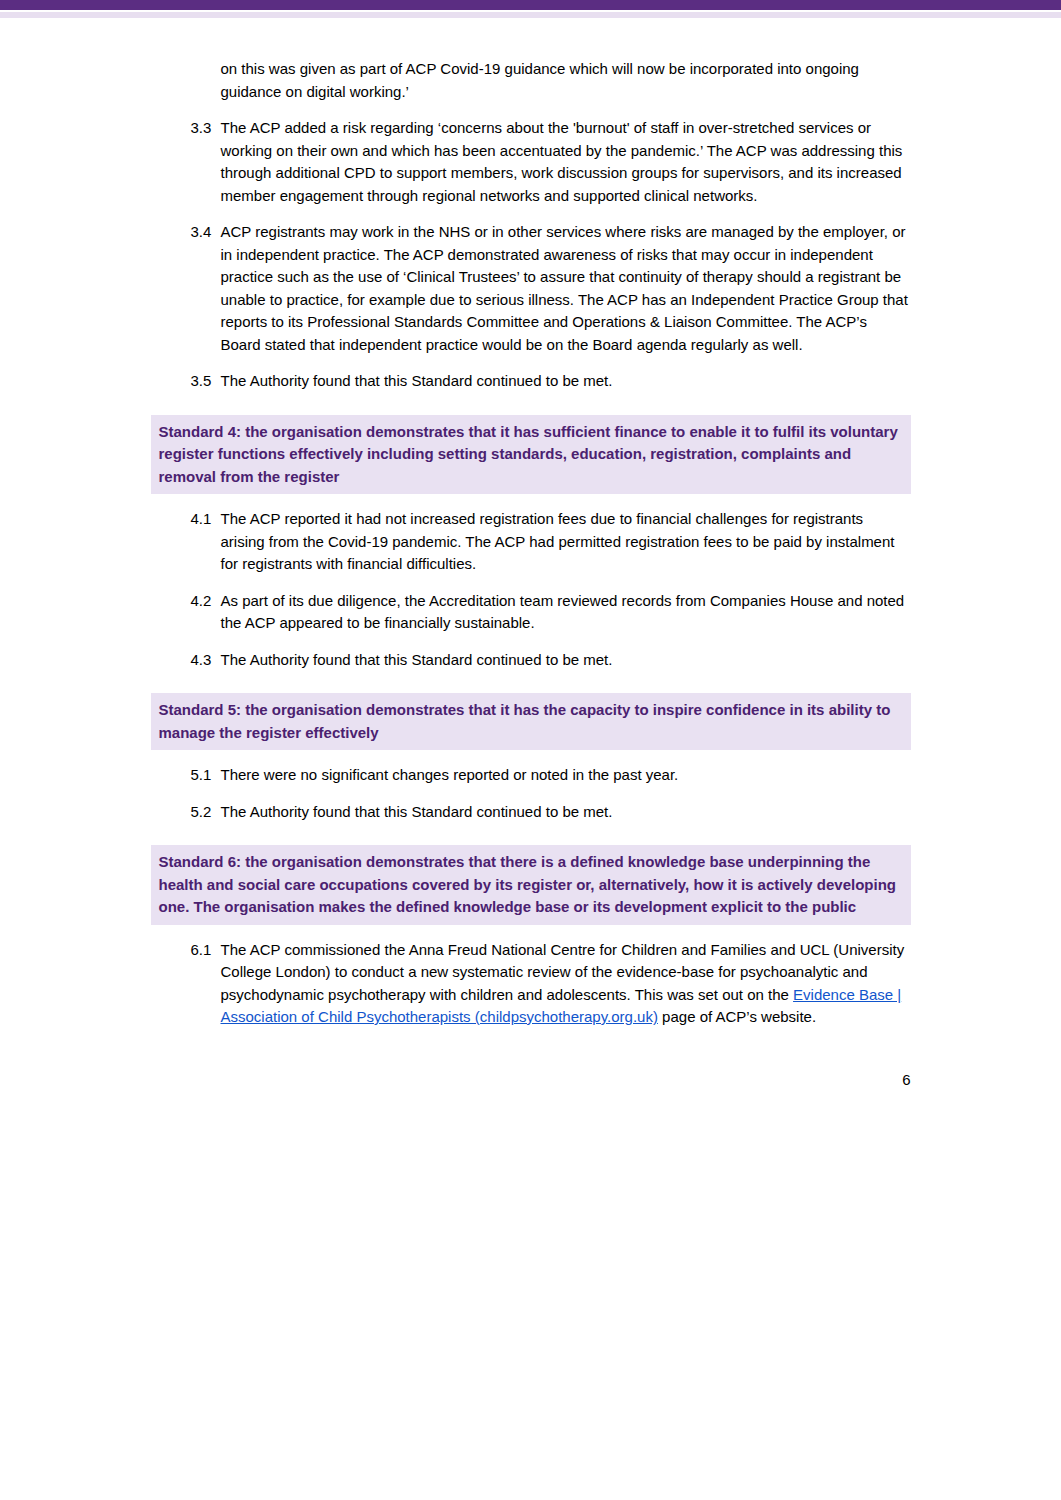on this was given as part of ACP Covid-19 guidance which will now be incorporated into ongoing guidance on digital working.’
3.3
The ACP added a risk regarding ‘concerns about the 'burnout' of staff in over-stretched services or working on their own and which has been accentuated by the pandemic.’ The ACP was addressing this through additional CPD to support members, work discussion groups for supervisors, and its increased member engagement through regional networks and supported clinical networks.
3.4
ACP registrants may work in the NHS or in other services where risks are managed by the employer, or in independent practice. The ACP demonstrated awareness of risks that may occur in independent practice such as the use of ‘Clinical Trustees’ to assure that continuity of therapy should a registrant be unable to practice, for example due to serious illness. The ACP has an Independent Practice Group that reports to its Professional Standards Committee and Operations & Liaison Committee. The ACP’s Board stated that independent practice would be on the Board agenda regularly as well.
3.5
The Authority found that this Standard continued to be met.
Standard 4: the organisation demonstrates that it has sufficient finance to enable it to fulfil its voluntary register functions effectively including setting standards, education, registration, complaints and removal from the register
4.1
The ACP reported it had not increased registration fees due to financial challenges for registrants arising from the Covid-19 pandemic. The ACP had permitted registration fees to be paid by instalment for registrants with financial difficulties.
4.2
As part of its due diligence, the Accreditation team reviewed records from Companies House and noted the ACP appeared to be financially sustainable.
4.3
The Authority found that this Standard continued to be met.
Standard 5: the organisation demonstrates that it has the capacity to inspire confidence in its ability to manage the register effectively
5.1
There were no significant changes reported or noted in the past year.
5.2
The Authority found that this Standard continued to be met.
Standard 6: the organisation demonstrates that there is a defined knowledge base underpinning the health and social care occupations covered by its register or, alternatively, how it is actively developing one. The organisation makes the defined knowledge base or its development explicit to the public
6.1
The ACP commissioned the Anna Freud National Centre for Children and Families and UCL (University College London) to conduct a new systematic review of the evidence-base for psychoanalytic and psychodynamic psychotherapy with children and adolescents. This was set out on the Evidence Base | Association of Child Psychotherapists (childpsychotherapy.org.uk) page of ACP’s website.
6